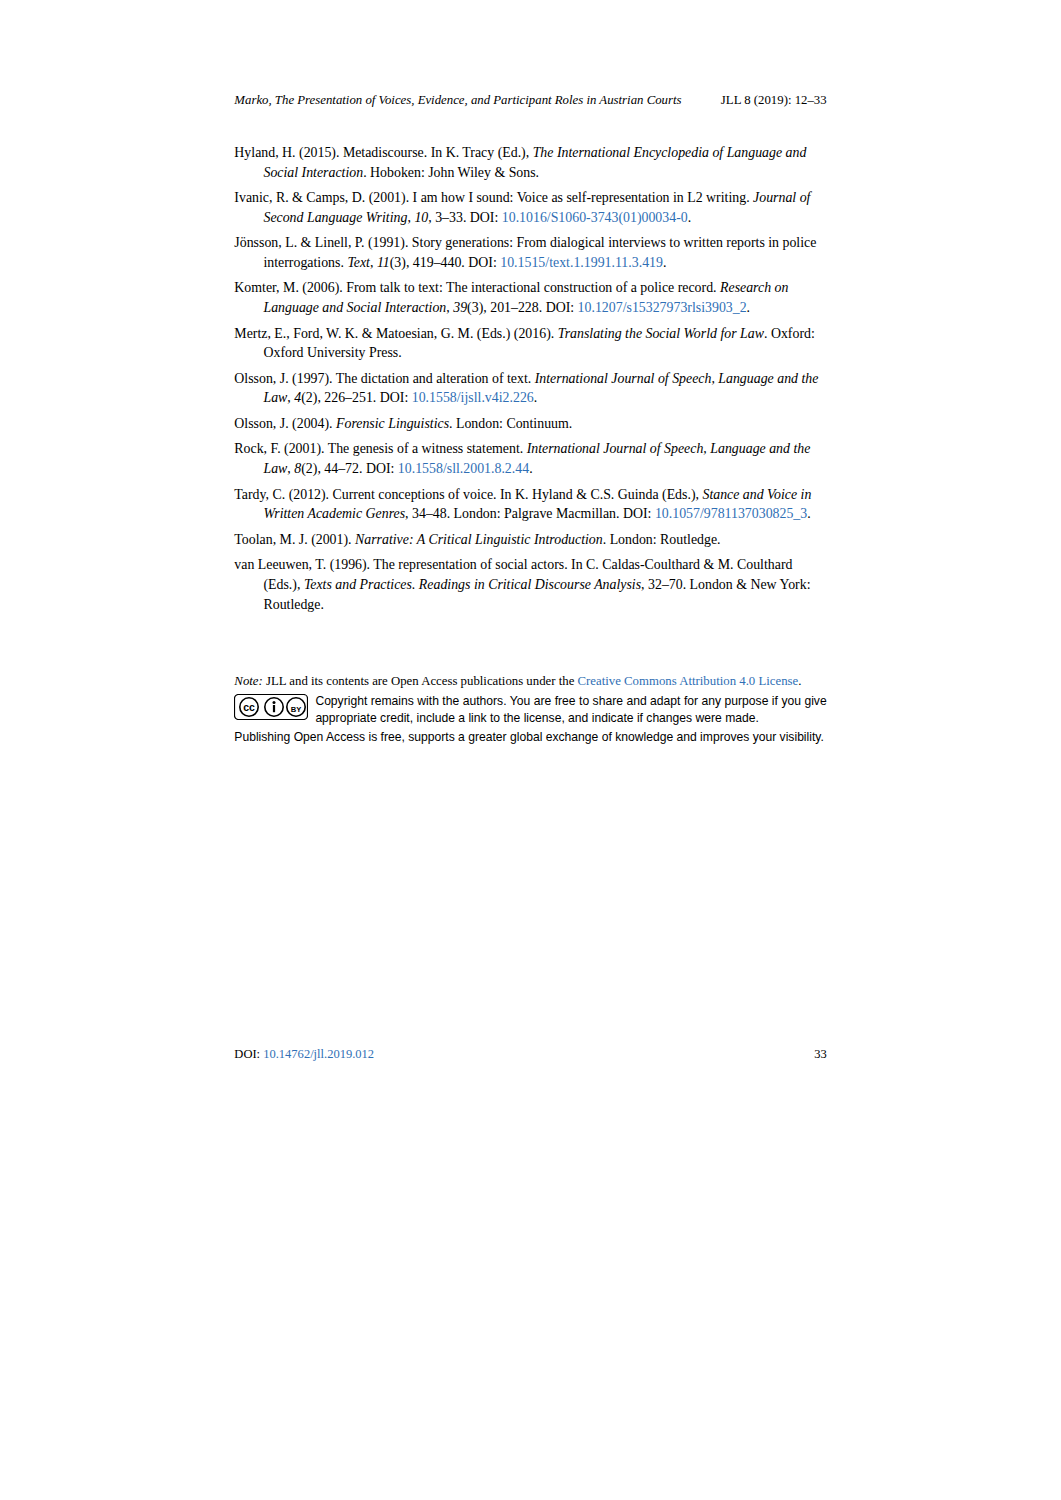Marko, The Presentation of Voices, Evidence, and Participant Roles in Austrian Courts JLL 8 (2019): 12–33
Hyland, H. (2015). Metadiscourse. In K. Tracy (Ed.), The International Encyclopedia of Language and Social Interaction. Hoboken: John Wiley & Sons.
Ivanic, R. & Camps, D. (2001). I am how I sound: Voice as self-representation in L2 writing. Journal of Second Language Writing, 10, 3–33. DOI: 10.1016/S1060-3743(01)00034-0.
Jönsson, L. & Linell, P. (1991). Story generations: From dialogical interviews to written reports in police interrogations. Text, 11(3), 419–440. DOI: 10.1515/text.1.1991.11.3.419.
Komter, M. (2006). From talk to text: The interactional construction of a police record. Research on Language and Social Interaction, 39(3), 201–228. DOI: 10.1207/s15327973rlsi3903_2.
Mertz, E., Ford, W. K. & Matoesian, G. M. (Eds.) (2016). Translating the Social World for Law. Oxford: Oxford University Press.
Olsson, J. (1997). The dictation and alteration of text. International Journal of Speech, Language and the Law, 4(2), 226–251. DOI: 10.1558/ijsll.v4i2.226.
Olsson, J. (2004). Forensic Linguistics. London: Continuum.
Rock, F. (2001). The genesis of a witness statement. International Journal of Speech, Language and the Law, 8(2), 44–72. DOI: 10.1558/sll.2001.8.2.44.
Tardy, C. (2012). Current conceptions of voice. In K. Hyland & C.S. Guinda (Eds.), Stance and Voice in Written Academic Genres, 34–48. London: Palgrave Macmillan. DOI: 10.1057/9781137030825_3.
Toolan, M. J. (2001). Narrative: A Critical Linguistic Introduction. London: Routledge.
van Leeuwen, T. (1996). The representation of social actors. In C. Caldas-Coulthard & M. Coulthard (Eds.), Texts and Practices. Readings in Critical Discourse Analysis, 32–70. London & New York: Routledge.
Note: JLL and its contents are Open Access publications under the Creative Commons Attribution 4.0 License.
cc BY
Copyright remains with the authors. You are free to share and adapt for any purpose if you give appropriate credit, include a link to the license, and indicate if changes were made.
Publishing Open Access is free, supports a greater global exchange of knowledge and improves your visibility.
DOI: 10.14762/jll.2019.012 33